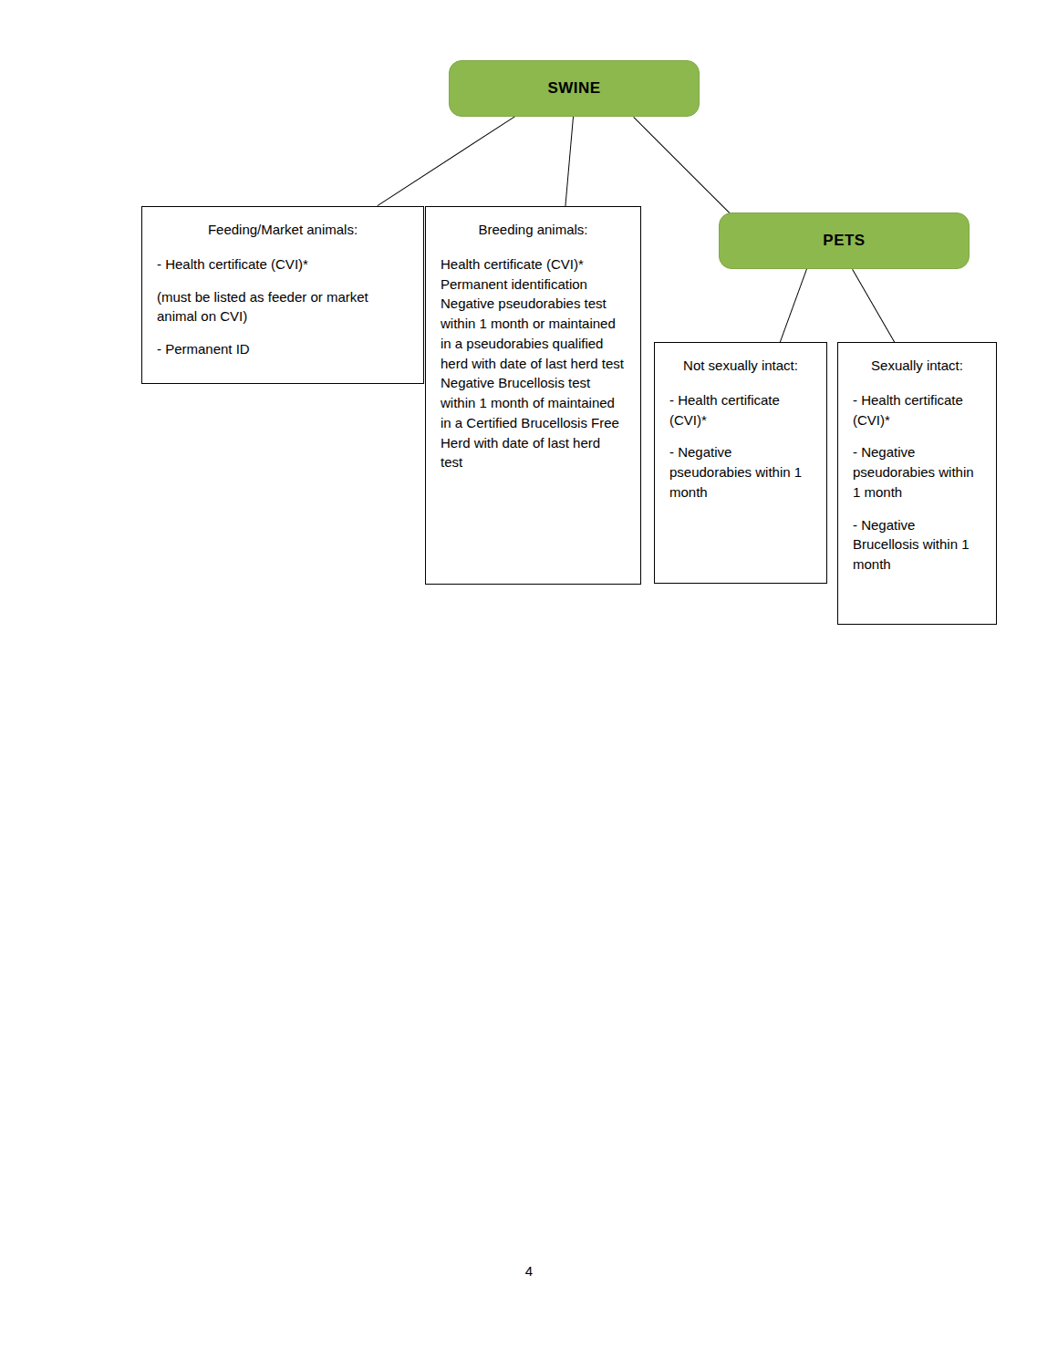SWINE
PETS
Feeding/Market animals:
- Health certificate (CVI)*
(must be listed as feeder or market animal on CVI)
- Permanent ID
Breeding animals:
Health certificate (CVI)*
Permanent identification
Negative pseudorabies test within 1 month or maintained in a pseudorabies qualified herd with date of last herd test
Negative Brucellosis test within 1 month of maintained in a Certified Brucellosis Free Herd with date of last herd test
Not sexually intact:
- Health certificate (CVI)*
- Negative pseudorabies within 1 month
Sexually intact:
- Health certificate (CVI)*
- Negative pseudorabies within 1 month
- Negative Brucellosis within 1 month
4